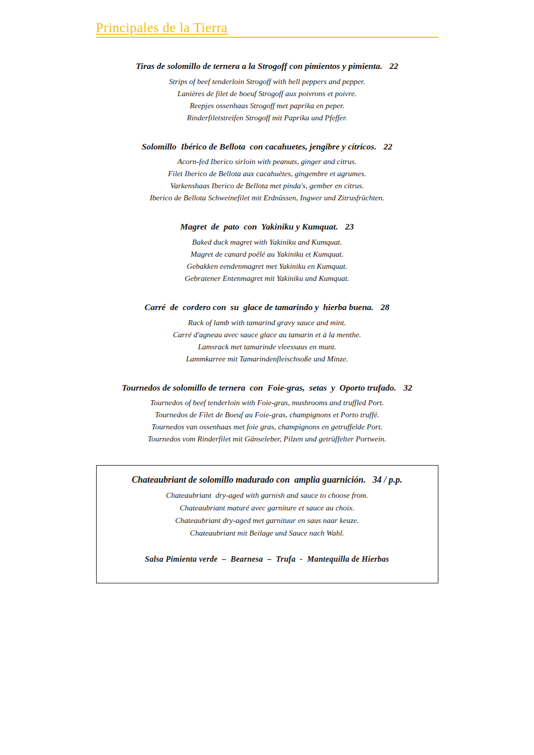Principales de la Tierra
Tiras de solomillo de ternera a la Strogoff con pimientos y pimienta.22
Strips of beef tenderloin Strogoff with bell peppers and pepper.
Lanières de filet de boeuf Strogoff aux poivrons et poivre.
Reepjes ossenhaas Strogoff met paprika en peper.
Rinderfiletstreifen Strogoff mit Paprika und Pfeffer.
Solomillo Ibérico de Bellota con cacahuetes, jengibre y cítricos.22
Acorn-fed Iberico sirloin with peanuts, ginger and citrus.
Filet Iberico de Bellota aux cacahuètes, gingembre et agrumes.
Varkenshaas Iberico de Bellota met pinda's, gember en citrus.
Iberico de Bellota Schweinefilet mit Erdnüssen, Ingwer und Zitrusfrüchten.
Magret de pato con Yakiniku y Kumquat.23
Baked duck magret with Yakiniku and Kumquat.
Magret de canard poêlé au Yakiniku et Kumquat.
Gebakken eendenmagret met Yakiniku en Kumquat.
Gebratener Entenmagret mit Yakiniku und Kumquat.
Carré de cordero con su glace de tamarindo y hierba buena.28
Rack of lamb with tamarind gravy sauce and mint.
Carré d'agneau avec sauce glace au tamarin et à la menthe.
Lamsrack met tamarinde vleessaus en munt.
Lammkarree mit Tamarindenfleischsoße und Minze.
Tournedos de solomillo de ternera con Foie-gras, setas y Oporto trufado.32
Tournedos of beef tenderloin with Foie-gras, mushrooms and truffled Port.
Tournedos de Filet de Boeuf au Foie-gras, champignons et Porto truffé.
Tournedos van ossenhaas met foie gras, champignons en getruffelde Port.
Tournedos vom Rinderfilet mit Gänseleber, Pilzen und getrüffelter Portwein.
Chateaubriant de solomillo madurado con amplia guarnición. 34 / p.p.
Chateaubriant dry-aged with garnish and sauce to choose from.
Chateaubriant maturé avec garniture et sauce au choix.
Chateaubriant dry-aged met garnituur en saus naar keuze.
Chateaubriant mit Beilage und Sauce nach Wahl.
Salsa Pimienta verde – Bearnesa – Trufa - Mantequilla de Hierbas